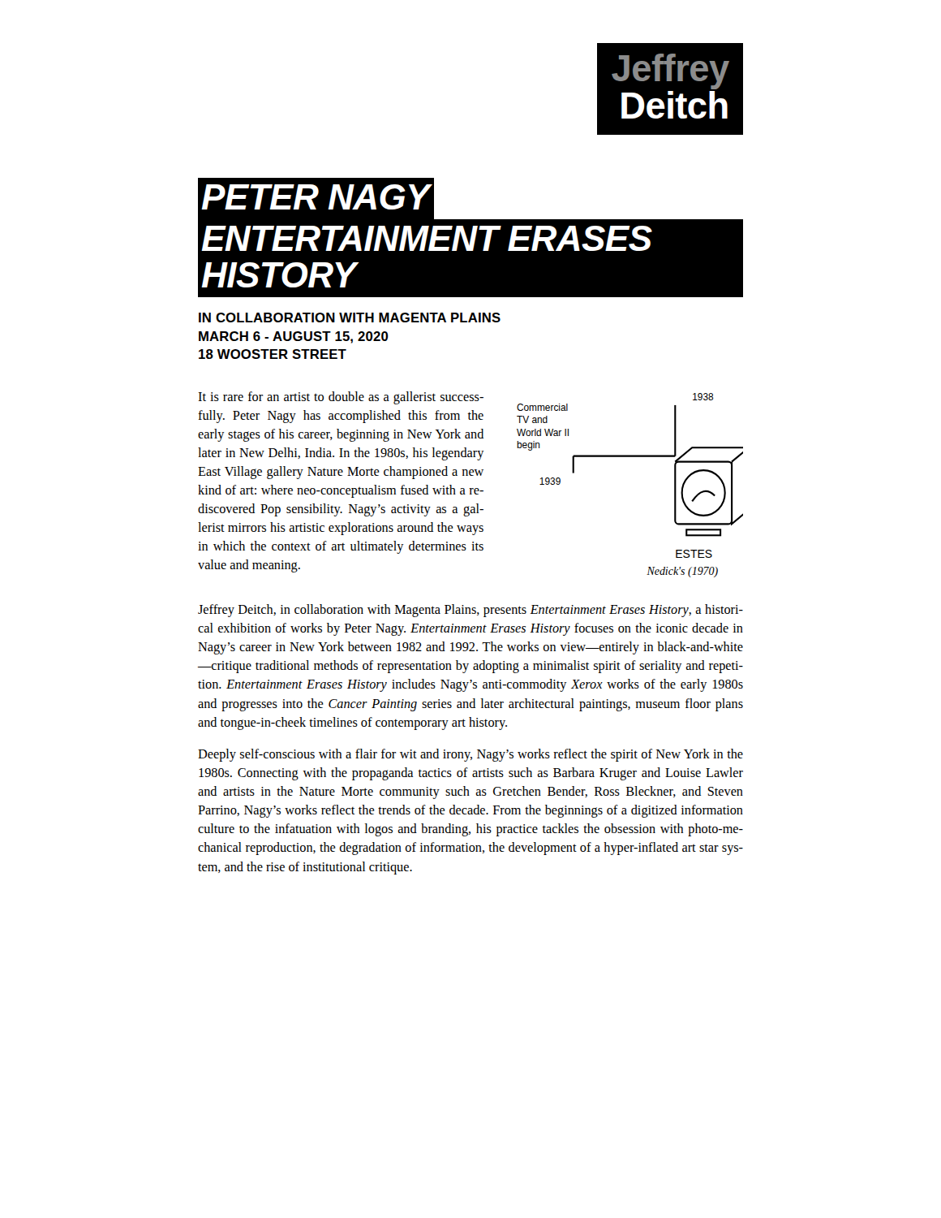Jeffrey Deitch
PETER NAGY ENTERTAINMENT ERASES HISTORY
IN COLLABORATION WITH MAGENTA PLAINS
MARCH 6 - AUGUST 15, 2020
18 WOOSTER STREET
It is rare for an artist to double as a gallerist successfully. Peter Nagy has accomplished this from the early stages of his career, beginning in New York and later in New Delhi, India. In the 1980s, his legendary East Village gallery Nature Morte championed a new kind of art: where neo-conceptualism fused with a rediscovered Pop sensibility. Nagy’s activity as a gallerist mirrors his artistic explorations around the ways in which the context of art ultimately determines its value and meaning.
Jeffrey Deitch, in collaboration with Magenta Plains, presents Entertainment Erases History, a historical exhibition of works by Peter Nagy. Entertainment Erases History focuses on the iconic decade in Nagy’s career in New York between 1982 and 1992. The works on view—entirely in black-and-white—critique traditional methods of representation by adopting a minimalist spirit of seriality and repetition. Entertainment Erases History includes Nagy’s anti-commodity Xerox works of the early 1980s and progresses into the Cancer Painting series and later architectural paintings, museum floor plans and tongue-in-cheek timelines of contemporary art history.
Deeply self-conscious with a flair for wit and irony, Nagy’s works reflect the spirit of New York in the 1980s. Connecting with the propaganda tactics of artists such as Barbara Kruger and Louise Lawler and artists in the Nature Morte community such as Gretchen Bender, Ross Bleckner, and Steven Parrino, Nagy’s works reflect the trends of the decade. From the beginnings of a digitized information culture to the infatuation with logos and branding, his practice tackles the obsession with photo-mechanical reproduction, the degradation of information, the development of a hyper-inflated art star system, and the rise of institutional critique.